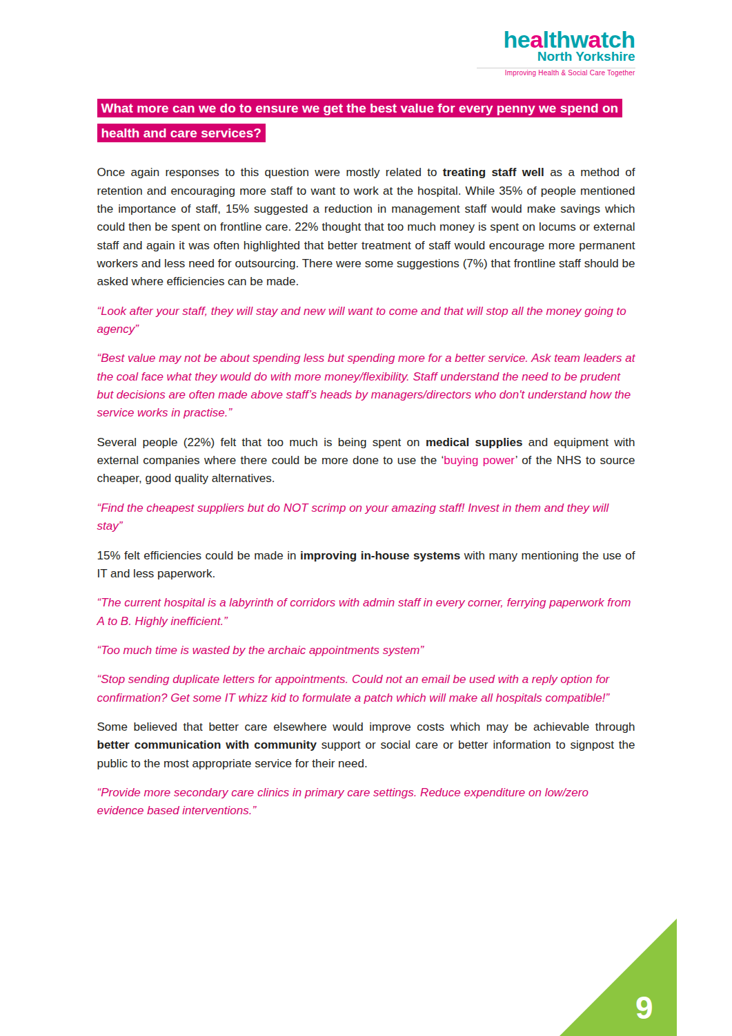healthwatch
North Yorkshire
Improving Health & Social Care Together
What more can we do to ensure we get the best value for every penny we spend on health and care services?
Once again responses to this question were mostly related to treating staff well as a method of retention and encouraging more staff to want to work at the hospital. While 35% of people mentioned the importance of staff, 15% suggested a reduction in management staff would make savings which could then be spent on frontline care. 22% thought that too much money is spent on locums or external staff and again it was often highlighted that better treatment of staff would encourage more permanent workers and less need for outsourcing. There were some suggestions (7%) that frontline staff should be asked where efficiencies can be made.
“Look after your staff, they will stay and new will want to come and that will stop all the money going to agency”
“Best value may not be about spending less but spending more for a better service. Ask team leaders at the coal face what they would do with more money/flexibility. Staff understand the need to be prudent but decisions are often made above staff’s heads by managers/directors who don't understand how the service works in practise.”
Several people (22%) felt that too much is being spent on medical supplies and equipment with external companies where there could be more done to use the ‘buying power’ of the NHS to source cheaper, good quality alternatives.
“Find the cheapest suppliers but do NOT scrimp on your amazing staff! Invest in them and they will stay”
15% felt efficiencies could be made in improving in-house systems with many mentioning the use of IT and less paperwork.
“The current hospital is a labyrinth of corridors with admin staff in every corner, ferrying paperwork from A to B. Highly inefficient.”
“Too much time is wasted by the archaic appointments system”
“Stop sending duplicate letters for appointments. Could not an email be used with a reply option for confirmation? Get some IT whizz kid to formulate a patch which will make all hospitals compatible!”
Some believed that better care elsewhere would improve costs which may be achievable through better communication with community support or social care or better information to signpost the public to the most appropriate service for their need.
“Provide more secondary care clinics in primary care settings. Reduce expenditure on low/zero evidence based interventions.”
9